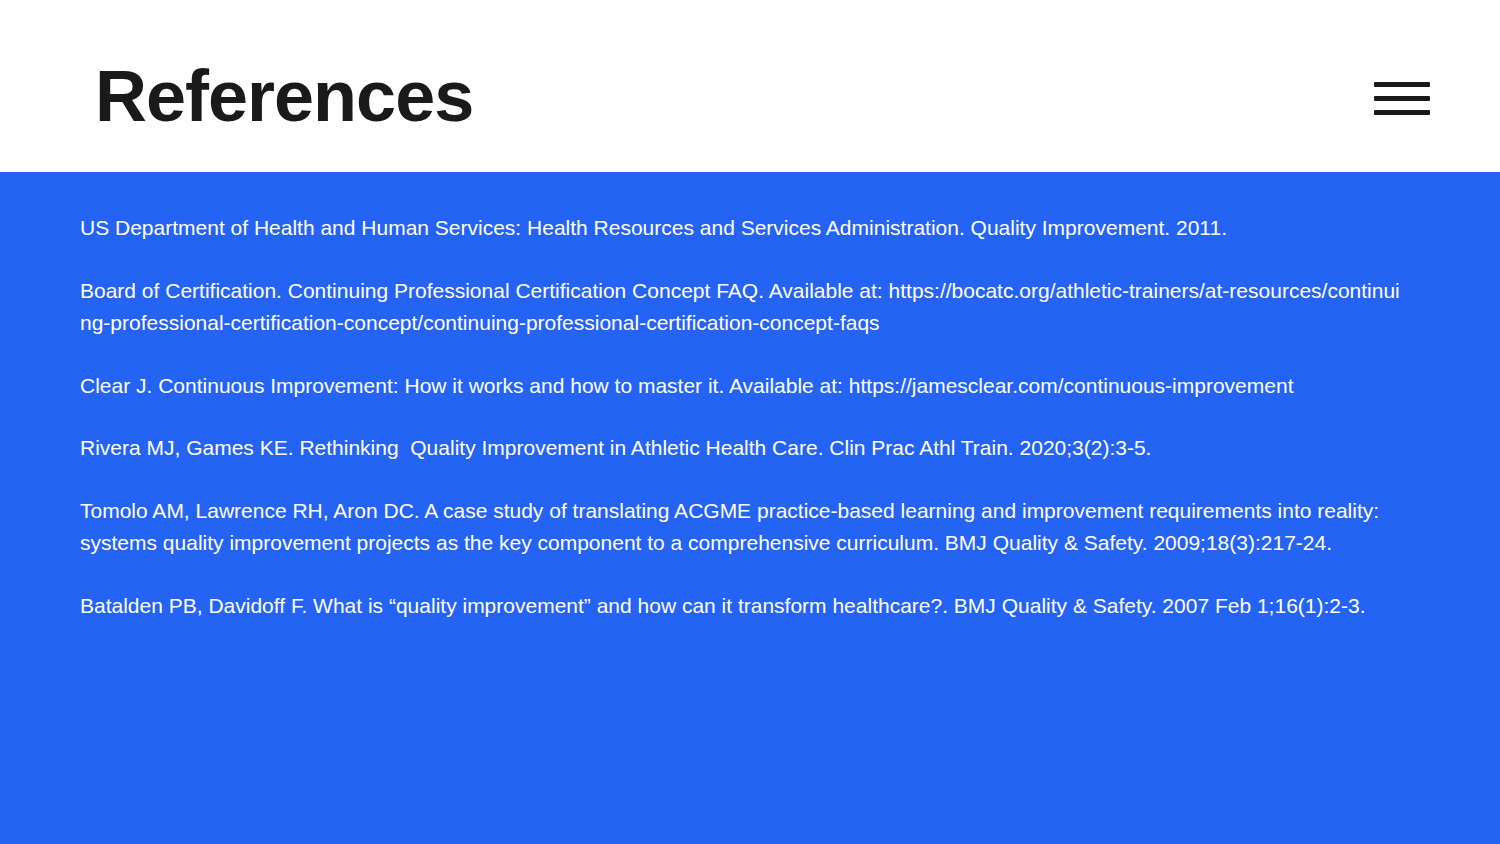References
US Department of Health and Human Services: Health Resources and Services Administration. Quality Improvement. 2011.
Board of Certification. Continuing Professional Certification Concept FAQ. Available at: https://bocatc.org/athletic-trainers/at-resources/continuing-professional-certification-concept/continuing-professional-certification-concept-faqs
Clear J. Continuous Improvement: How it works and how to master it. Available at: https://jamesclear.com/continuous-improvement
Rivera MJ, Games KE. Rethinking Quality Improvement in Athletic Health Care. Clin Prac Athl Train. 2020;3(2):3-5.
Tomolo AM, Lawrence RH, Aron DC. A case study of translating ACGME practice-based learning and improvement requirements into reality: systems quality improvement projects as the key component to a comprehensive curriculum. BMJ Quality & Safety. 2009;18(3):217-24.
Batalden PB, Davidoff F. What is “quality improvement” and how can it transform healthcare?. BMJ Quality & Safety. 2007 Feb 1;16(1):2-3.